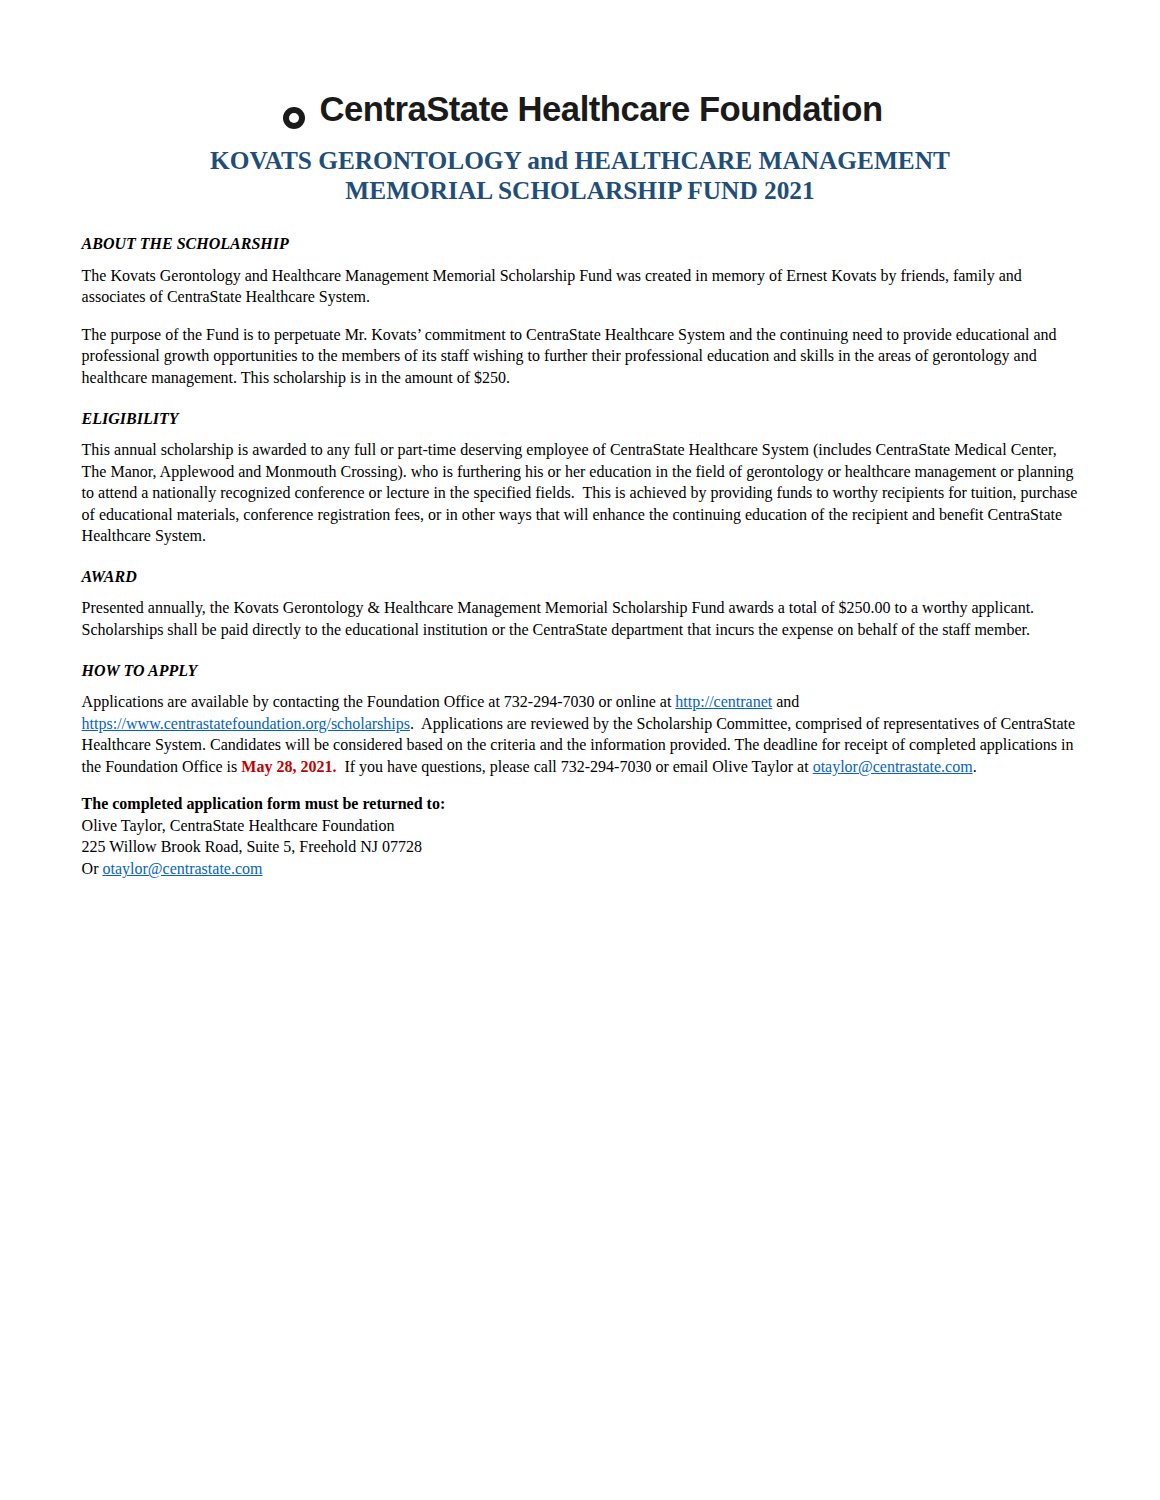CentraState Healthcare Foundation
KOVATS GERONTOLOGY and HEALTHCARE MANAGEMENT
MEMORIAL SCHOLARSHIP FUND 2021
ABOUT THE SCHOLARSHIP
The Kovats Gerontology and Healthcare Management Memorial Scholarship Fund was created in memory of Ernest Kovats by friends, family and associates of CentraState Healthcare System.
The purpose of the Fund is to perpetuate Mr. Kovats’ commitment to CentraState Healthcare System and the continuing need to provide educational and professional growth opportunities to the members of its staff wishing to further their professional education and skills in the areas of gerontology and healthcare management. This scholarship is in the amount of $250.
ELIGIBILITY
This annual scholarship is awarded to any full or part-time deserving employee of CentraState Healthcare System (includes CentraState Medical Center, The Manor, Applewood and Monmouth Crossing). who is furthering his or her education in the field of gerontology or healthcare management or planning to attend a nationally recognized conference or lecture in the specified fields. This is achieved by providing funds to worthy recipients for tuition, purchase of educational materials, conference registration fees, or in other ways that will enhance the continuing education of the recipient and benefit CentraState Healthcare System.
AWARD
Presented annually, the Kovats Gerontology & Healthcare Management Memorial Scholarship Fund awards a total of $250.00 to a worthy applicant. Scholarships shall be paid directly to the educational institution or the CentraState department that incurs the expense on behalf of the staff member.
HOW TO APPLY
Applications are available by contacting the Foundation Office at 732-294-7030 or online at http://centranet and https://www.centrastatefoundation.org/scholarships. Applications are reviewed by the Scholarship Committee, comprised of representatives of CentraState Healthcare System. Candidates will be considered based on the criteria and the information provided. The deadline for receipt of completed applications in the Foundation Office is May 28, 2021. If you have questions, please call 732-294-7030 or email Olive Taylor at otaylor@centrastate.com.
The completed application form must be returned to:
Olive Taylor, CentraState Healthcare Foundation
225 Willow Brook Road, Suite 5, Freehold NJ 07728
Or otaylor@centrastate.com